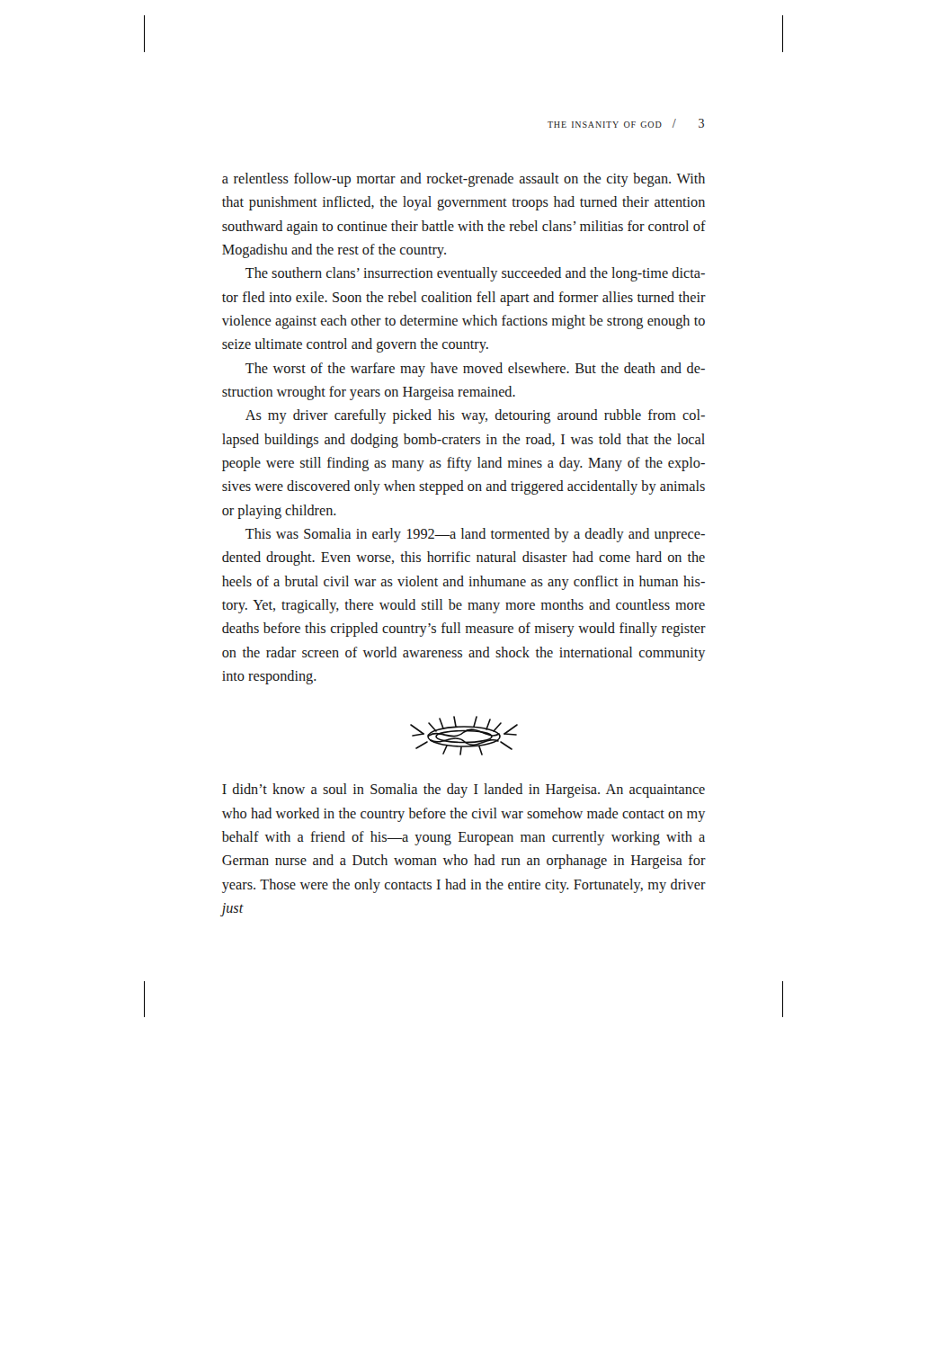the insanity of god / 3
a relentless follow-up mortar and rocket-grenade assault on the city began. With that punishment inflicted, the loyal government troops had turned their attention southward again to continue their battle with the rebel clans’ militias for control of Mogadishu and the rest of the country.
The southern clans’ insurrection eventually succeeded and the long-time dictator fled into exile. Soon the rebel coalition fell apart and former allies turned their violence against each other to determine which factions might be strong enough to seize ultimate control and govern the country.
The worst of the warfare may have moved elsewhere. But the death and destruction wrought for years on Hargeisa remained.
As my driver carefully picked his way, detouring around rubble from collapsed buildings and dodging bomb-craters in the road, I was told that the local people were still finding as many as fifty land mines a day. Many of the explosives were discovered only when stepped on and triggered accidentally by animals or playing children.
This was Somalia in early 1992—a land tormented by a deadly and unprecedented drought. Even worse, this horrific natural disaster had come hard on the heels of a brutal civil war as violent and inhumane as any conflict in human history. Yet, tragically, there would still be many more months and countless more deaths before this crippled country’s full measure of misery would finally register on the radar screen of world awareness and shock the international community into responding.
I didn’t know a soul in Somalia the day I landed in Hargeisa. An acquaintance who had worked in the country before the civil war somehow made contact on my behalf with a friend of his—a young European man currently working with a German nurse and a Dutch woman who had run an orphanage in Hargeisa for years. Those were the only contacts I had in the entire city. Fortunately, my driver just